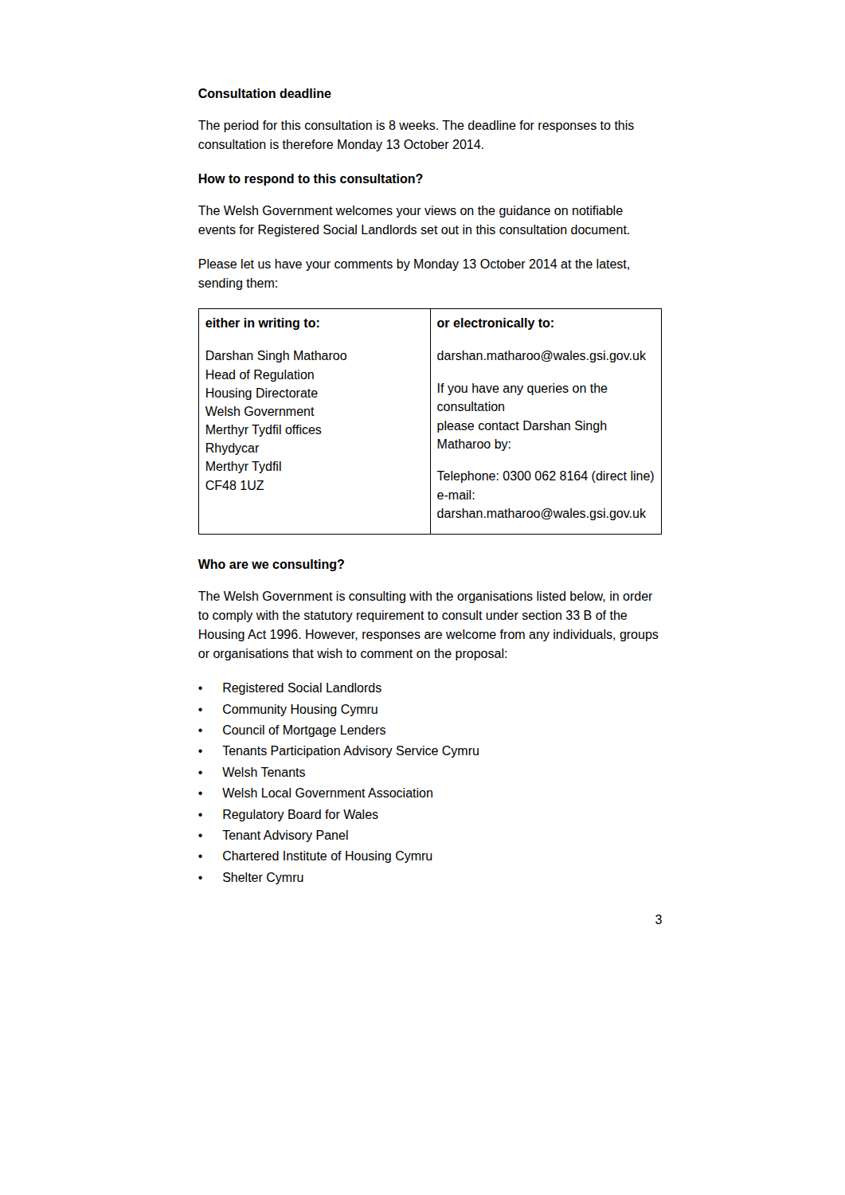Consultation deadline
The period for this consultation is 8 weeks. The deadline for responses to this consultation is therefore Monday 13 October 2014.
How to respond to this consultation?
The Welsh Government welcomes your views on the guidance on notifiable events for Registered Social Landlords set out in this consultation document.
Please let us have your comments by Monday 13 October 2014 at the latest, sending them:
| either in writing to: Darshan Singh Matharoo Head of Regulation Housing Directorate Welsh Government Merthyr Tydfil offices Rhydycar Merthyr Tydfil CF48 1UZ | or electronically to: darshan.matharoo@wales.gsi.gov.uk If you have any queries on the consultation please contact Darshan Singh Matharoo by: Telephone: 0300 062 8164 (direct line) e-mail: darshan.matharoo@wales.gsi.gov.uk |
Who are we consulting?
The Welsh Government is consulting with the organisations listed below, in order to comply with the statutory requirement to consult under section 33 B of the Housing Act 1996. However, responses are welcome from any individuals, groups or organisations that wish to comment on the proposal:
•Registered Social Landlords
•Community Housing Cymru
•Council of Mortgage Lenders
•Tenants Participation Advisory Service Cymru
•Welsh Tenants
•Welsh Local Government Association
•Regulatory Board for Wales
•Tenant Advisory Panel
•Chartered Institute of Housing Cymru
•Shelter Cymru
3